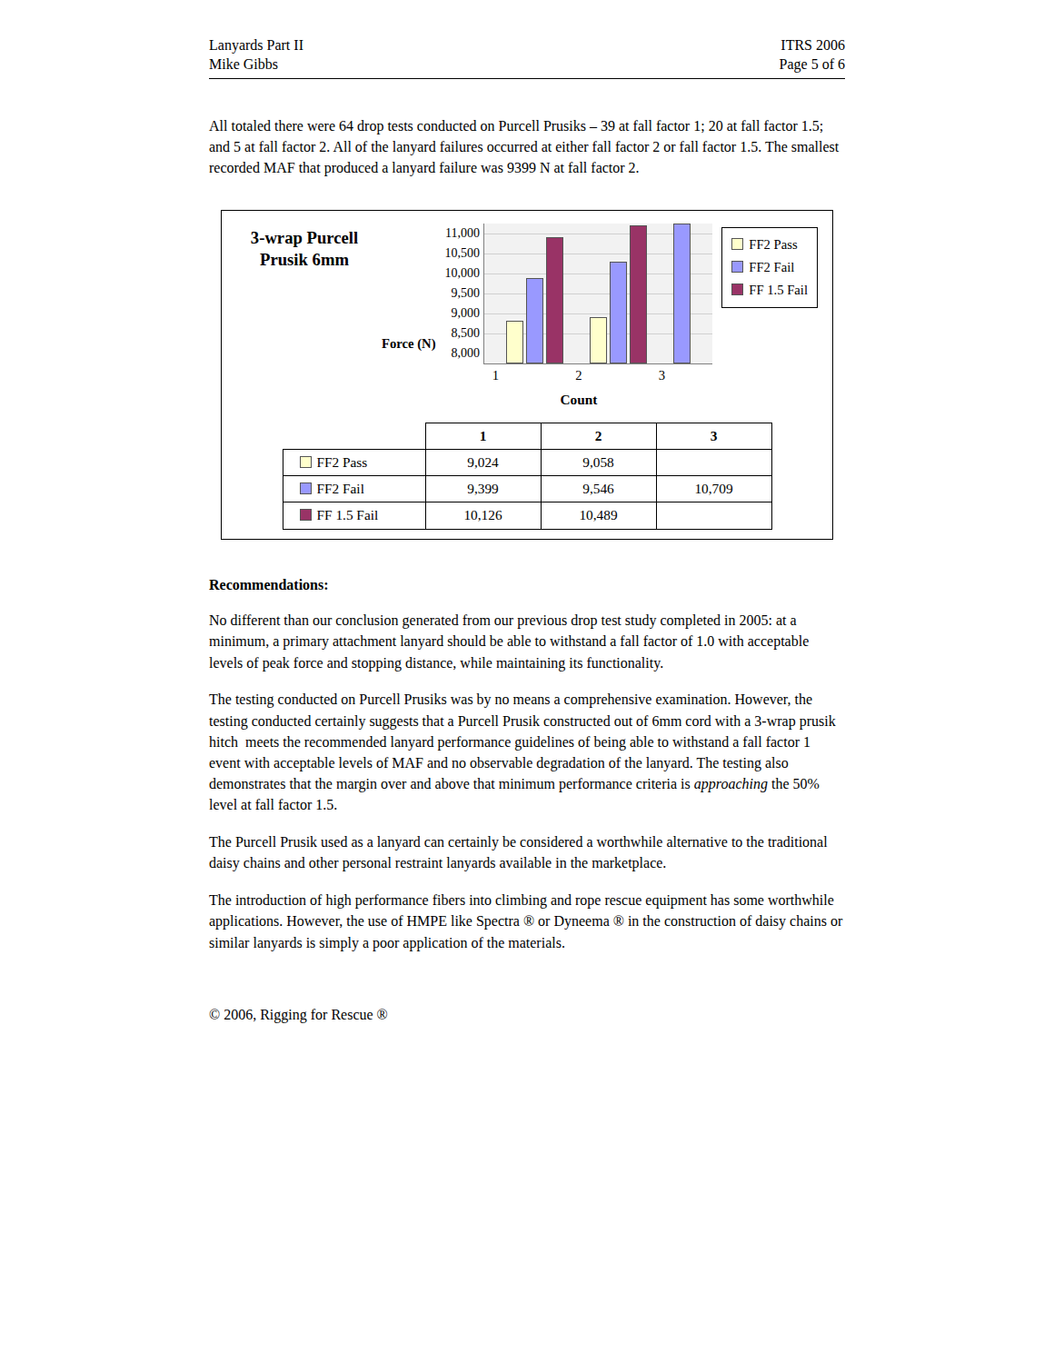Lanyards Part II
Mike Gibbs
ITRS 2006
Page 5 of 6
All totaled there were 64 drop tests conducted on Purcell Prusiks – 39 at fall factor 1; 20 at fall factor 1.5; and 5 at fall factor 2. All of the lanyard failures occurred at either fall factor 2 or fall factor 1.5. The smallest recorded MAF that produced a lanyard failure was 9399 N at fall factor 2.
3-wrap Purcell Prusik 6mm
Force (N)
11,000
10,500
10,000
9,500
9,000
8,500
8,000
1 2 3
Count
FF2 Pass
FF2 Fail
FF 1.5 Fail
| | 1 | 2 | 3 |
| --- | --- | --- | --- |
| FF2 Pass | 9,024 | 9,058 | |
| FF2 Fail | 9,399 | 9,546 | 10,709 |
| FF 1.5 Fail | 10,126 | 10,489 | |
Recommendations:
No different than our conclusion generated from our previous drop test study completed in 2005: at a minimum, a primary attachment lanyard should be able to withstand a fall factor of 1.0 with acceptable levels of peak force and stopping distance, while maintaining its functionality.
The testing conducted on Purcell Prusiks was by no means a comprehensive examination. However, the testing conducted certainly suggests that a Purcell Prusik constructed out of 6mm cord with a 3-wrap prusik hitch meets the recommended lanyard performance guidelines of being able to withstand a fall factor 1 event with acceptable levels of MAF and no observable degradation of the lanyard. The testing also demonstrates that the margin over and above that minimum performance criteria is approaching the 50% level at fall factor 1.5.
The Purcell Prusik used as a lanyard can certainly be considered a worthwhile alternative to the traditional daisy chains and other personal restraint lanyards available in the marketplace.
The introduction of high performance fibers into climbing and rope rescue equipment has some worthwhile applications. However, the use of HMPE like Spectra ® or Dyneema ® in the construction of daisy chains or similar lanyards is simply a poor application of the materials.
© 2006, Rigging for Rescue ®